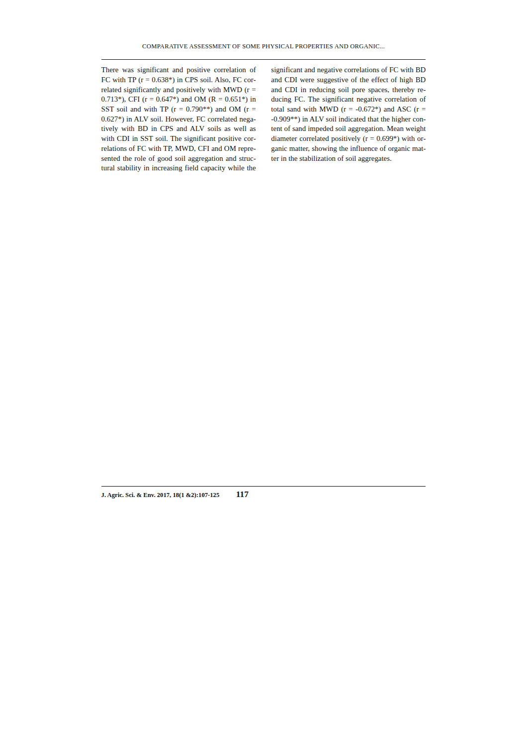Comparative Assessment of Some Physical Properties and Organic...
There was significant and positive correlation of FC with TP (r = 0.638*) in CPS soil. Also, FC correlated significantly and positively with MWD (r = 0.713*), CFI (r = 0.647*) and OM (R = 0.651*) in SST soil and with TP (r = 0.790**) and OM (r = 0.627*) in ALV soil. However, FC correlated negatively with BD in CPS and ALV soils as well as with CDI in SST soil. The significant positive correlations of FC with TP, MWD, CFI and OM represented the role of good soil aggregation and structural stability in increasing field capacity while the significant and negative correlations of FC with BD and CDI were suggestive of the effect of high BD and CDI in reducing soil pore spaces, thereby reducing FC. The significant negative correlation of total sand with MWD (r = -0.672*) and ASC (r = -0.909**) in ALV soil indicated that the higher content of sand impeded soil aggregation. Mean weight diameter correlated positively (r = 0.699*) with organic matter, showing the influence of organic matter in the stabilization of soil aggregates.
J. Agric. Sci. & Env. 2017, 18(1 &2):107-125 117